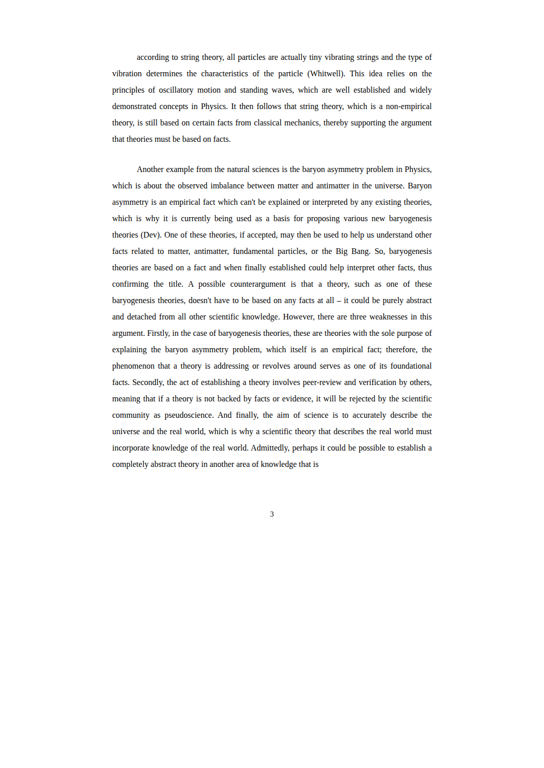according to string theory, all particles are actually tiny vibrating strings and the type of vibration determines the characteristics of the particle (Whitwell). This idea relies on the principles of oscillatory motion and standing waves, which are well established and widely demonstrated concepts in Physics. It then follows that string theory, which is a non-empirical theory, is still based on certain facts from classical mechanics, thereby supporting the argument that theories must be based on facts.
Another example from the natural sciences is the baryon asymmetry problem in Physics, which is about the observed imbalance between matter and antimatter in the universe. Baryon asymmetry is an empirical fact which can't be explained or interpreted by any existing theories, which is why it is currently being used as a basis for proposing various new baryogenesis theories (Dev). One of these theories, if accepted, may then be used to help us understand other facts related to matter, antimatter, fundamental particles, or the Big Bang. So, baryogenesis theories are based on a fact and when finally established could help interpret other facts, thus confirming the title. A possible counterargument is that a theory, such as one of these baryogenesis theories, doesn't have to be based on any facts at all – it could be purely abstract and detached from all other scientific knowledge. However, there are three weaknesses in this argument. Firstly, in the case of baryogenesis theories, these are theories with the sole purpose of explaining the baryon asymmetry problem, which itself is an empirical fact; therefore, the phenomenon that a theory is addressing or revolves around serves as one of its foundational facts. Secondly, the act of establishing a theory involves peer-review and verification by others, meaning that if a theory is not backed by facts or evidence, it will be rejected by the scientific community as pseudoscience. And finally, the aim of science is to accurately describe the universe and the real world, which is why a scientific theory that describes the real world must incorporate knowledge of the real world. Admittedly, perhaps it could be possible to establish a completely abstract theory in another area of knowledge that is
3